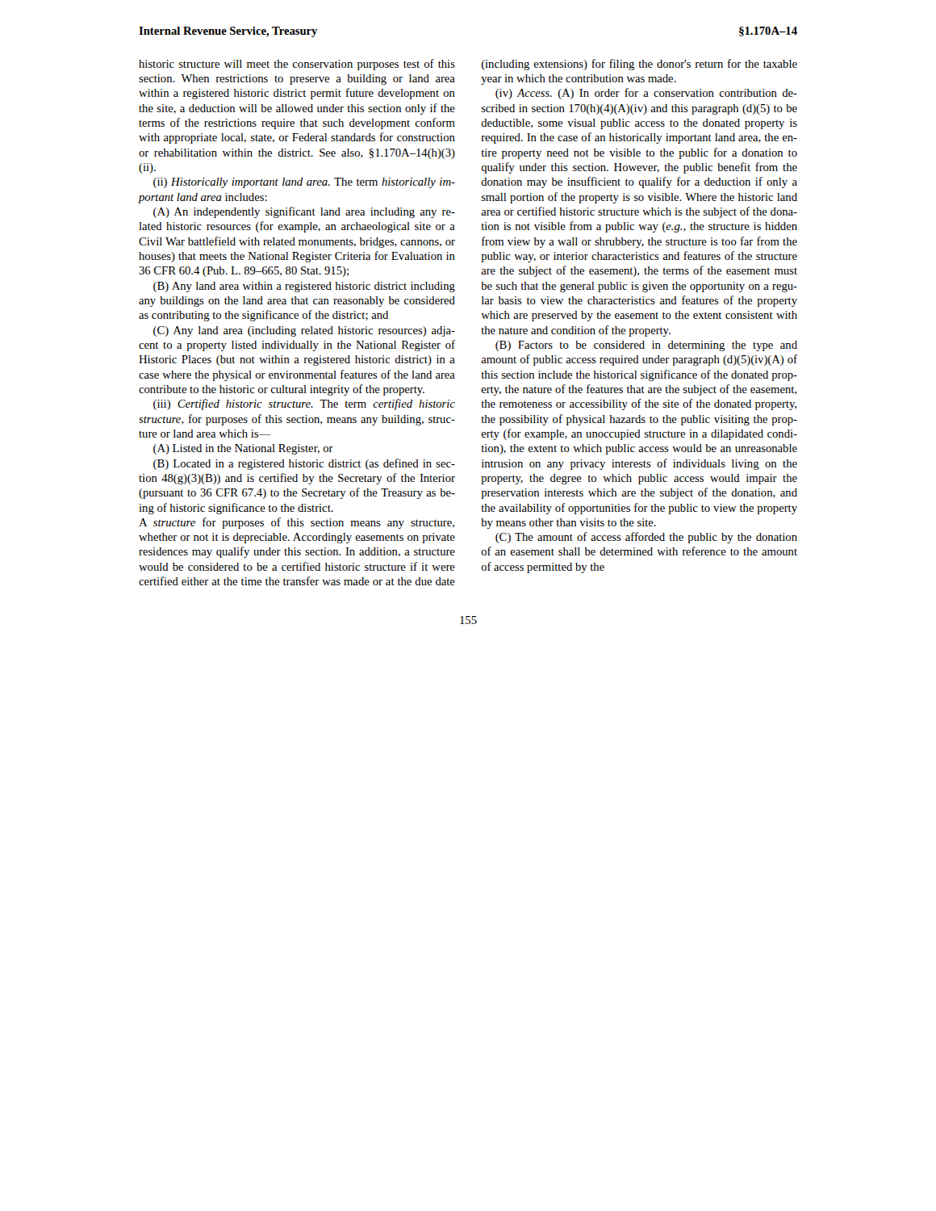Internal Revenue Service, Treasury
§1.170A–14
historic structure will meet the conservation purposes test of this section. When restrictions to preserve a building or land area within a registered historic district permit future development on the site, a deduction will be allowed under this section only if the terms of the restrictions require that such development conform with appropriate local, state, or Federal standards for construction or rehabilitation within the district. See also, §1.170A–14(h)(3)(ii).
(ii) Historically important land area. The term historically important land area includes:
(A) An independently significant land area including any related historic resources (for example, an archaeological site or a Civil War battlefield with related monuments, bridges, cannons, or houses) that meets the National Register Criteria for Evaluation in 36 CFR 60.4 (Pub. L. 89–665, 80 Stat. 915);
(B) Any land area within a registered historic district including any buildings on the land area that can reasonably be considered as contributing to the significance of the district; and
(C) Any land area (including related historic resources) adjacent to a property listed individually in the National Register of Historic Places (but not within a registered historic district) in a case where the physical or environmental features of the land area contribute to the historic or cultural integrity of the property.
(iii) Certified historic structure. The term certified historic structure, for purposes of this section, means any building, structure or land area which is—
(A) Listed in the National Register, or
(B) Located in a registered historic district (as defined in section 48(g)(3)(B)) and is certified by the Secretary of the Interior (pursuant to 36 CFR 67.4) to the Secretary of the Treasury as being of historic significance to the district.
A structure for purposes of this section means any structure, whether or not it is depreciable. Accordingly easements on private residences may qualify under this section. In addition, a structure would be considered to be a certified historic structure if it were certified either at the time the transfer was made or at the due date (including extensions) for filing the donor's return for the taxable year in which the contribution was made.
(iv) Access. (A) In order for a conservation contribution described in section 170(h)(4)(A)(iv) and this paragraph (d)(5) to be deductible, some visual public access to the donated property is required. In the case of an historically important land area, the entire property need not be visible to the public for a donation to qualify under this section. However, the public benefit from the donation may be insufficient to qualify for a deduction if only a small portion of the property is so visible. Where the historic land area or certified historic structure which is the subject of the donation is not visible from a public way (e.g., the structure is hidden from view by a wall or shrubbery, the structure is too far from the public way, or interior characteristics and features of the structure are the subject of the easement), the terms of the easement must be such that the general public is given the opportunity on a regular basis to view the characteristics and features of the property which are preserved by the easement to the extent consistent with the nature and condition of the property.
(B) Factors to be considered in determining the type and amount of public access required under paragraph (d)(5)(iv)(A) of this section include the historical significance of the donated property, the nature of the features that are the subject of the easement, the remoteness or accessibility of the site of the donated property, the possibility of physical hazards to the public visiting the property (for example, an unoccupied structure in a dilapidated condition), the extent to which public access would be an unreasonable intrusion on any privacy interests of individuals living on the property, the degree to which public access would impair the preservation interests which are the subject of the donation, and the availability of opportunities for the public to view the property by means other than visits to the site.
(C) The amount of access afforded the public by the donation of an easement shall be determined with reference to the amount of access permitted by the
155